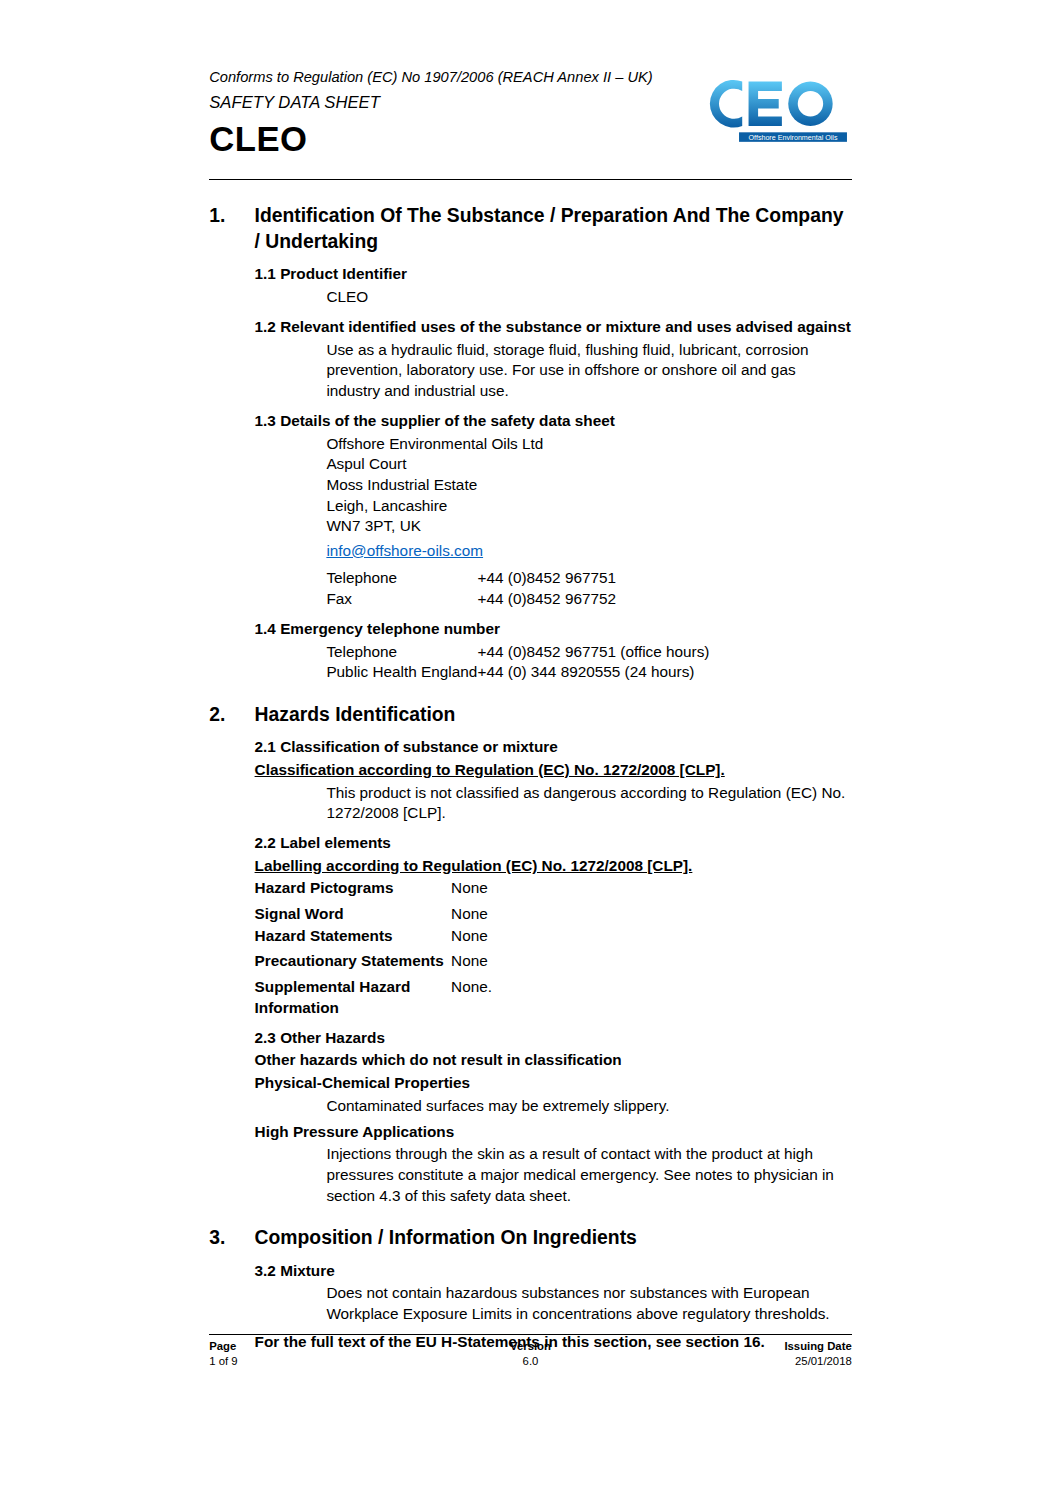Conforms to Regulation (EC) No 1907/2006 (REACH Annex II – UK)
SAFETY DATA SHEET
CLEO
Offshore Environmental Oils
1. Identification Of The Substance / Preparation And The Company / Undertaking
1.1 Product Identifier
CLEO
1.2 Relevant identified uses of the substance or mixture and uses advised against
Use as a hydraulic fluid, storage fluid, flushing fluid, lubricant, corrosion prevention, laboratory use. For use in offshore or onshore oil and gas industry and industrial use.
1.3 Details of the supplier of the safety data sheet
Offshore Environmental Oils Ltd
Aspul Court
Moss Industrial Estate
Leigh, Lancashire
WN7 3PT, UK
info@offshore-oils.com
Telephone+44 (0)8452 967751
Fax+44 (0)8452 967752
1.4 Emergency telephone number
Telephone+44 (0)8452 967751 (office hours)
Public Health England+44 (0) 344 8920555 (24 hours)
2. Hazards Identification
2.1 Classification of substance or mixture
Classification according to Regulation (EC) No. 1272/2008 [CLP].
This product is not classified as dangerous according to Regulation (EC) No. 1272/2008 [CLP].
2.2 Label elements
Labelling according to Regulation (EC) No. 1272/2008 [CLP].
Hazard Pictograms None
Signal Word None
Hazard Statements None
Precautionary Statements None
Supplemental Hazard Information None.
2.3 Other Hazards
Other hazards which do not result in classification
Physical-Chemical Properties
Contaminated surfaces may be extremely slippery.
High Pressure Applications
Injections through the skin as a result of contact with the product at high pressures constitute a major medical emergency. See notes to physician in section 4.3 of this safety data sheet.
3. Composition / Information On Ingredients
3.2 Mixture
Does not contain hazardous substances nor substances with European Workplace Exposure Limits in concentrations above regulatory thresholds.
For the full text of the EU H-Statements in this section, see section 16.
Page
1 of 9
Version
6.0
Issuing Date
25/01/2018